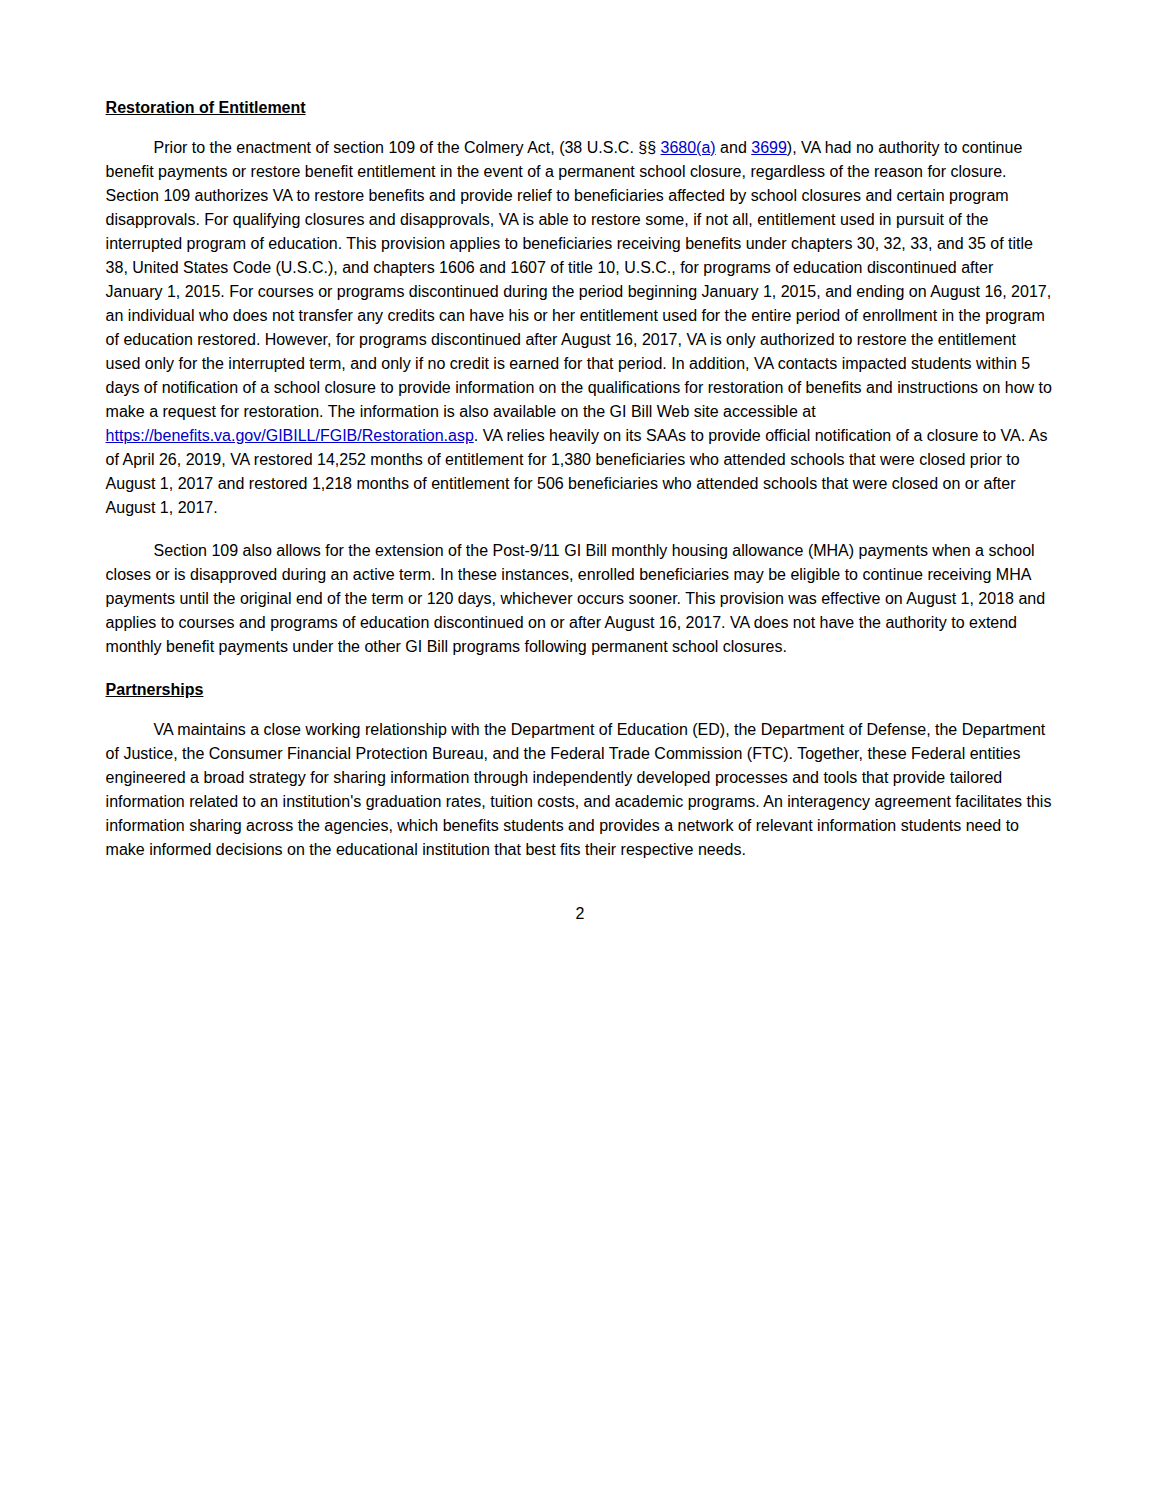Restoration of Entitlement
Prior to the enactment of section 109 of the Colmery Act, (38 U.S.C. §§ 3680(a) and 3699), VA had no authority to continue benefit payments or restore benefit entitlement in the event of a permanent school closure, regardless of the reason for closure. Section 109 authorizes VA to restore benefits and provide relief to beneficiaries affected by school closures and certain program disapprovals. For qualifying closures and disapprovals, VA is able to restore some, if not all, entitlement used in pursuit of the interrupted program of education. This provision applies to beneficiaries receiving benefits under chapters 30, 32, 33, and 35 of title 38, United States Code (U.S.C.), and chapters 1606 and 1607 of title 10, U.S.C., for programs of education discontinued after January 1, 2015. For courses or programs discontinued during the period beginning January 1, 2015, and ending on August 16, 2017, an individual who does not transfer any credits can have his or her entitlement used for the entire period of enrollment in the program of education restored. However, for programs discontinued after August 16, 2017, VA is only authorized to restore the entitlement used only for the interrupted term, and only if no credit is earned for that period. In addition, VA contacts impacted students within 5 days of notification of a school closure to provide information on the qualifications for restoration of benefits and instructions on how to make a request for restoration. The information is also available on the GI Bill Web site accessible at https://benefits.va.gov/GIBILL/FGIB/Restoration.asp. VA relies heavily on its SAAs to provide official notification of a closure to VA. As of April 26, 2019, VA restored 14,252 months of entitlement for 1,380 beneficiaries who attended schools that were closed prior to August 1, 2017 and restored 1,218 months of entitlement for 506 beneficiaries who attended schools that were closed on or after August 1, 2017.
Section 109 also allows for the extension of the Post-9/11 GI Bill monthly housing allowance (MHA) payments when a school closes or is disapproved during an active term. In these instances, enrolled beneficiaries may be eligible to continue receiving MHA payments until the original end of the term or 120 days, whichever occurs sooner. This provision was effective on August 1, 2018 and applies to courses and programs of education discontinued on or after August 16, 2017. VA does not have the authority to extend monthly benefit payments under the other GI Bill programs following permanent school closures.
Partnerships
VA maintains a close working relationship with the Department of Education (ED), the Department of Defense, the Department of Justice, the Consumer Financial Protection Bureau, and the Federal Trade Commission (FTC). Together, these Federal entities engineered a broad strategy for sharing information through independently developed processes and tools that provide tailored information related to an institution's graduation rates, tuition costs, and academic programs. An interagency agreement facilitates this information sharing across the agencies, which benefits students and provides a network of relevant information students need to make informed decisions on the educational institution that best fits their respective needs.
2